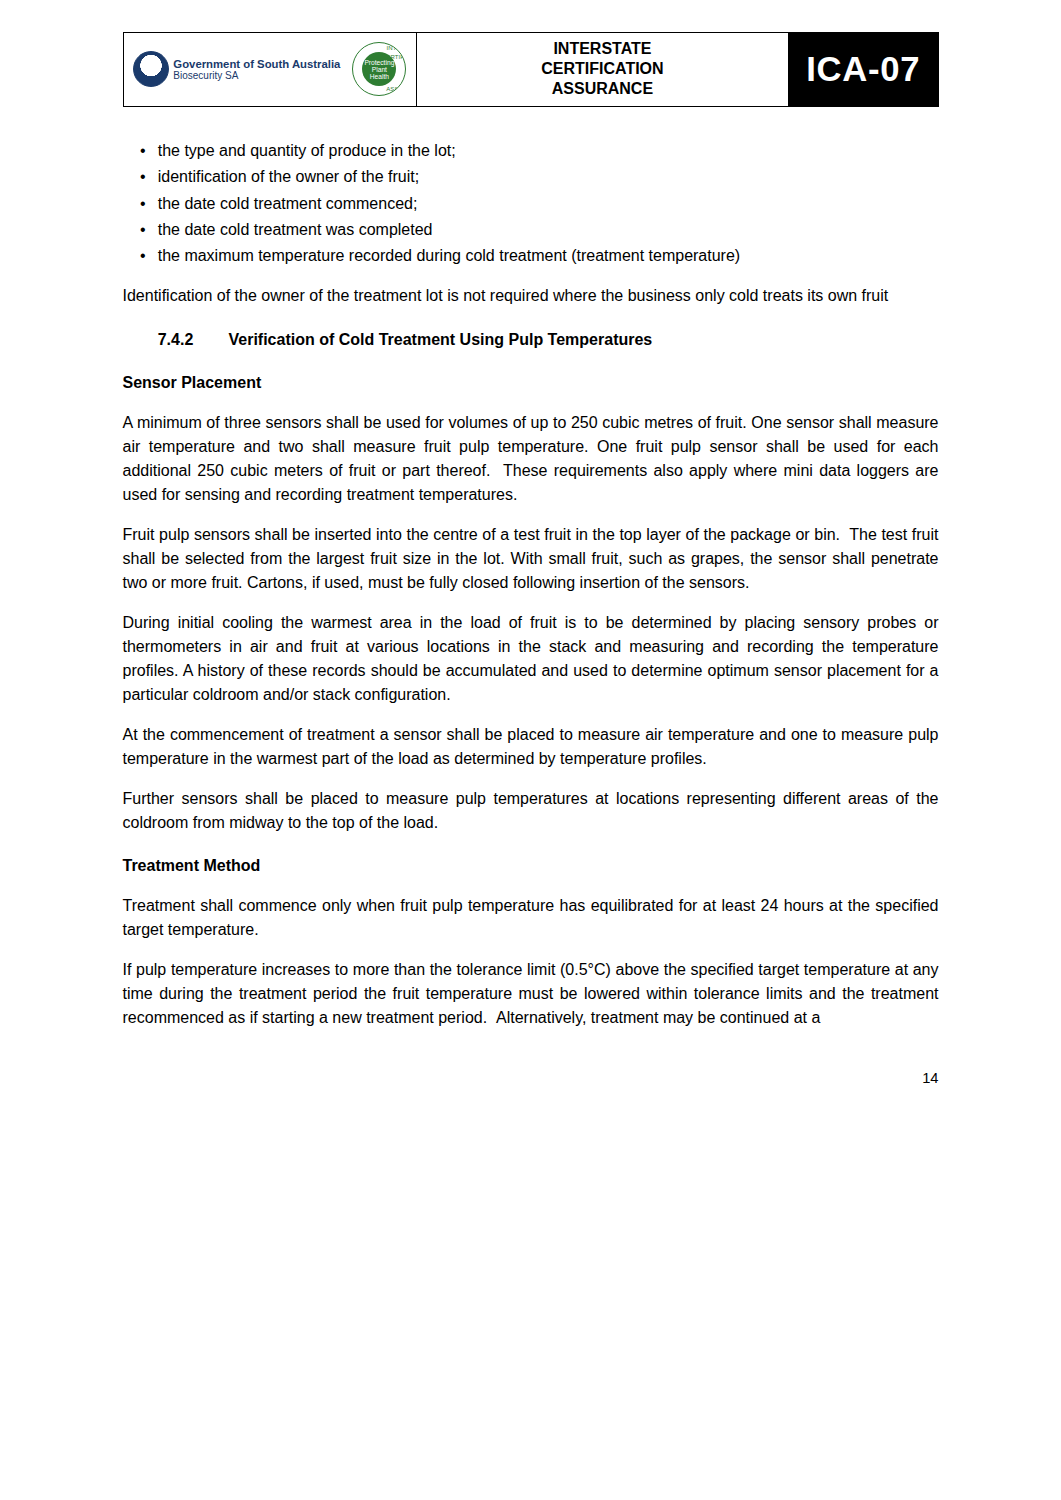Government of South Australia Biosecurity SA
INTERSTATE CERTIFICATION Protecting
Plant Health ASSURANCE
INTERSTATE
CERTIFICATION
ASSURANCE
ICA-07
the type and quantity of produce in the lot;
identification of the owner of the fruit;
the date cold treatment commenced;
the date cold treatment was completed
the maximum temperature recorded during cold treatment (treatment temperature)
Identification of the owner of the treatment lot is not required where the business only cold treats its own fruit
7.4.2 Verification of Cold Treatment Using Pulp Temperatures
Sensor Placement
A minimum of three sensors shall be used for volumes of up to 250 cubic metres of fruit. One sensor shall measure air temperature and two shall measure fruit pulp temperature. One fruit pulp sensor shall be used for each additional 250 cubic meters of fruit or part thereof. These requirements also apply where mini data loggers are used for sensing and recording treatment temperatures.
Fruit pulp sensors shall be inserted into the centre of a test fruit in the top layer of the package or bin. The test fruit shall be selected from the largest fruit size in the lot. With small fruit, such as grapes, the sensor shall penetrate two or more fruit. Cartons, if used, must be fully closed following insertion of the sensors.
During initial cooling the warmest area in the load of fruit is to be determined by placing sensory probes or thermometers in air and fruit at various locations in the stack and measuring and recording the temperature profiles. A history of these records should be accumulated and used to determine optimum sensor placement for a particular coldroom and/or stack configuration.
At the commencement of treatment a sensor shall be placed to measure air temperature and one to measure pulp temperature in the warmest part of the load as determined by temperature profiles.
Further sensors shall be placed to measure pulp temperatures at locations representing different areas of the coldroom from midway to the top of the load.
Treatment Method
Treatment shall commence only when fruit pulp temperature has equilibrated for at least 24 hours at the specified target temperature.
If pulp temperature increases to more than the tolerance limit (0.5°C) above the specified target temperature at any time during the treatment period the fruit temperature must be lowered within tolerance limits and the treatment recommenced as if starting a new treatment period. Alternatively, treatment may be continued at a
14